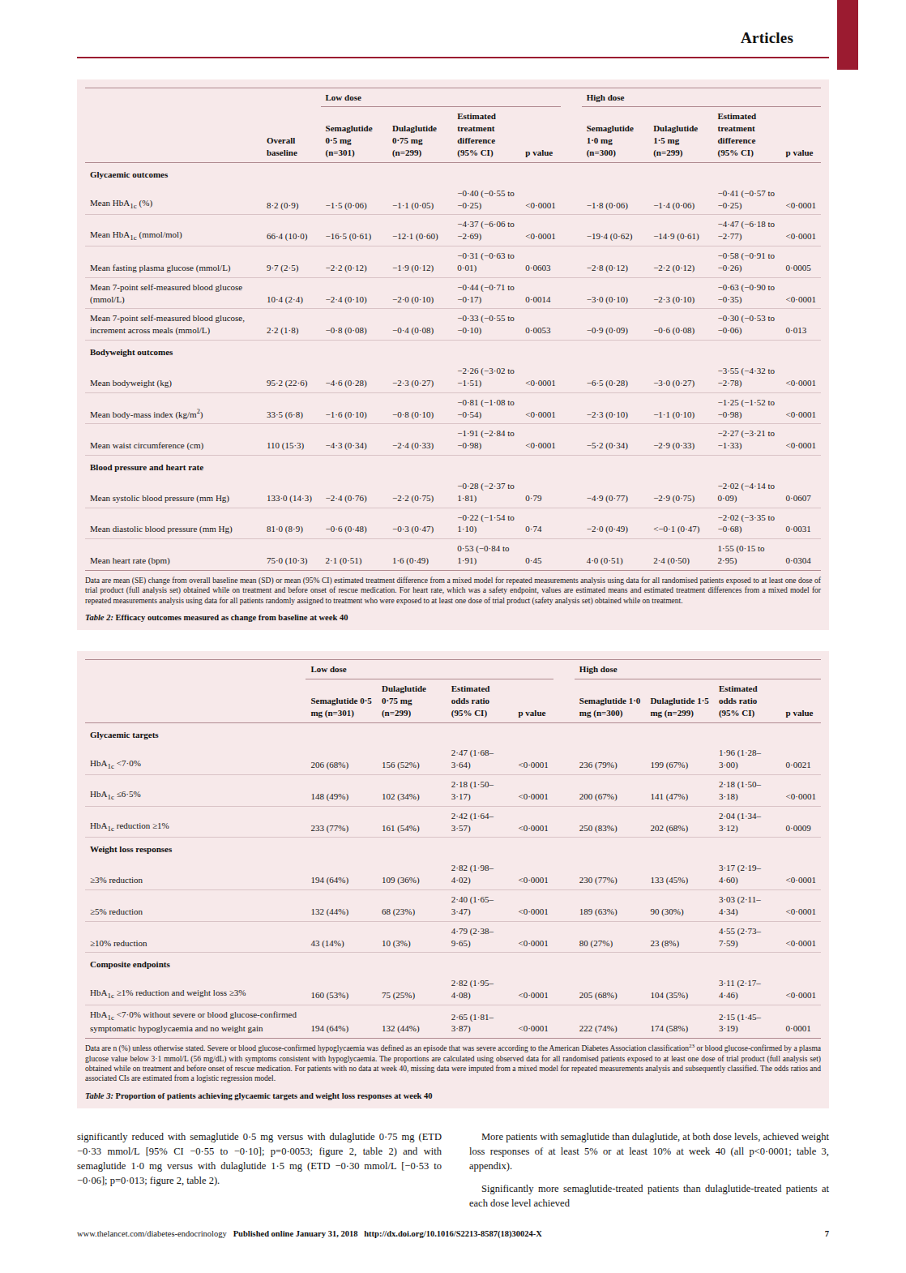Articles
| | Overall baseline | Low dose | | High dose |
| --- | --- | --- | --- | --- |
| Semaglutide 0·5 mg (n=301) | Dulaglutide 0·75 mg (n=299) | Estimated treatment difference (95% CI) | p value | | Semaglutide 1·0 mg (n=300) | Dulaglutide 1·5 mg (n=299) | Estimated treatment difference (95% CI) | p value |
| Glycaemic outcomes |
| Mean HbA 1c (%) | 8·2 (0·9) | −1·5 (0·06) | −1·1 (0·05) | −0·40 (−0·55 to −0·25) | <0·0001 | | −1·8 (0·06) | −1·4 (0·06) | −0·41 (−0·57 to −0·25) | <0·0001 |
| Mean HbA 1c (mmol/mol) | 66·4 (10·0) | −16·5 (0·61) | −12·1 (0·60) | −4·37 (−6·06 to −2·69) | <0·0001 | | −19·4 (0·62) | −14·9 (0·61) | −4·47 (−6·18 to −2·77) | <0·0001 |
| Mean fasting plasma glucose (mmol/L) | 9·7 (2·5) | −2·2 (0·12) | −1·9 (0·12) | −0·31 (−0·63 to 0·01) | 0·0603 | | −2·8 (0·12) | −2·2 (0·12) | −0·58 (−0·91 to −0·26) | 0·0005 |
| Mean 7-point self-measured blood glucose (mmol/L) | 10·4 (2·4) | −2·4 (0·10) | −2·0 (0·10) | −0·44 (−0·71 to −0·17) | 0·0014 | | −3·0 (0·10) | −2·3 (0·10) | −0·63 (−0·90 to −0·35) | <0·0001 |
| Mean 7-point self-measured blood glucose, increment across meals (mmol/L) | 2·2 (1·8) | −0·8 (0·08) | −0·4 (0·08) | −0·33 (−0·55 to −0·10) | 0·0053 | | −0·9 (0·09) | −0·6 (0·08) | −0·30 (−0·53 to −0·06) | 0·013 |
| Bodyweight outcomes |
| Mean bodyweight (kg) | 95·2 (22·6) | −4·6 (0·28) | −2·3 (0·27) | −2·26 (−3·02 to −1·51) | <0·0001 | | −6·5 (0·28) | −3·0 (0·27) | −3·55 (−4·32 to −2·78) | <0·0001 |
| Mean body-mass index (kg/m 2 ) | 33·5 (6·8) | −1·6 (0·10) | −0·8 (0·10) | −0·81 (−1·08 to −0·54) | <0·0001 | | −2·3 (0·10) | −1·1 (0·10) | −1·25 (−1·52 to −0·98) | <0·0001 |
| Mean waist circumference (cm) | 110 (15·3) | −4·3 (0·34) | −2·4 (0·33) | −1·91 (−2·84 to −0·98) | <0·0001 | | −5·2 (0·34) | −2·9 (0·33) | −2·27 (−3·21 to −1·33) | <0·0001 |
| Blood pressure and heart rate |
| Mean systolic blood pressure (mm Hg) | 133·0 (14·3) | −2·4 (0·76) | −2·2 (0·75) | −0·28 (−2·37 to 1·81) | 0·79 | | −4·9 (0·77) | −2·9 (0·75) | −2·02 (−4·14 to 0·09) | 0·0607 |
| Mean diastolic blood pressure (mm Hg) | 81·0 (8·9) | −0·6 (0·48) | −0·3 (0·47) | −0·22 (−1·54 to 1·10) | 0·74 | | −2·0 (0·49) | <−0·1 (0·47) | −2·02 (−3·35 to −0·68) | 0·0031 |
| Mean heart rate (bpm) | 75·0 (10·3) | 2·1 (0·51) | 1·6 (0·49) | 0·53 (−0·84 to 1·91) | 0·45 | | 4·0 (0·51) | 2·4 (0·50) | 1·55 (0·15 to 2·95) | 0·0304 |
Data are mean (SE) change from overall baseline mean (SD) or mean (95% CI) estimated treatment difference from a mixed model for repeated measurements analysis using data for all randomised patients exposed to at least one dose of trial product (full analysis set) obtained while on treatment and before onset of rescue medication. For heart rate, which was a safety endpoint, values are estimated means and estimated treatment differences from a mixed model for repeated measurements analysis using data for all patients randomly assigned to treatment who were exposed to at least one dose of trial product (safety analysis set) obtained while on treatment.
Table 2: Efficacy outcomes measured as change from baseline at week 40
| | Low dose | | High dose |
| --- | --- | --- | --- |
| Semaglutide 0·5 mg (n=301) | Dulaglutide 0·75 mg (n=299) | Estimated odds ratio (95% CI) | p value | | Semaglutide 1·0 mg (n=300) | Dulaglutide 1·5 mg (n=299) | Estimated odds ratio (95% CI) | p value |
| Glycaemic targets |
| HbA 1c <7·0% | 206 (68%) | 156 (52%) | 2·47 (1·68–3·64) | <0·0001 | | 236 (79%) | 199 (67%) | 1·96 (1·28–3·00) | 0·0021 |
| HbA 1c ≤6·5% | 148 (49%) | 102 (34%) | 2·18 (1·50–3·17) | <0·0001 | | 200 (67%) | 141 (47%) | 2·18 (1·50–3·18) | <0·0001 |
| HbA 1c reduction ≥1% | 233 (77%) | 161 (54%) | 2·42 (1·64–3·57) | <0·0001 | | 250 (83%) | 202 (68%) | 2·04 (1·34–3·12) | 0·0009 |
| Weight loss responses |
| ≥3% reduction | 194 (64%) | 109 (36%) | 2·82 (1·98–4·02) | <0·0001 | | 230 (77%) | 133 (45%) | 3·17 (2·19–4·60) | <0·0001 |
| ≥5% reduction | 132 (44%) | 68 (23%) | 2·40 (1·65–3·47) | <0·0001 | | 189 (63%) | 90 (30%) | 3·03 (2·11–4·34) | <0·0001 |
| ≥10% reduction | 43 (14%) | 10 (3%) | 4·79 (2·38–9·65) | <0·0001 | | 80 (27%) | 23 (8%) | 4·55 (2·73–7·59) | <0·0001 |
| Composite endpoints |
| HbA 1c ≥1% reduction and weight loss ≥3% | 160 (53%) | 75 (25%) | 2·82 (1·95–4·08) | <0·0001 | | 205 (68%) | 104 (35%) | 3·11 (2·17–4·46) | <0·0001 |
| HbA 1c <7·0% without severe or blood glucose-confirmed symptomatic hypoglycaemia and no weight gain | 194 (64%) | 132 (44%) | 2·65 (1·81–3·87) | <0·0001 | | 222 (74%) | 174 (58%) | 2·15 (1·45–3·19) | 0·0001 |
Data are n (%) unless otherwise stated. Severe or blood glucose-confirmed hypoglycaemia was defined as an episode that was severe according to the American Diabetes Association classification23 or blood glucose-confirmed by a plasma glucose value below 3·1 mmol/L (56 mg/dL) with symptoms consistent with hypoglycaemia. The proportions are calculated using observed data for all randomised patients exposed to at least one dose of trial product (full analysis set) obtained while on treatment and before onset of rescue medication. For patients with no data at week 40, missing data were imputed from a mixed model for repeated measurements analysis and subsequently classified. The odds ratios and associated CIs are estimated from a logistic regression model.
Table 3: Proportion of patients achieving glycaemic targets and weight loss responses at week 40
significantly reduced with semaglutide 0·5 mg versus with dulaglutide 0·75 mg (ETD −0·33 mmol/L [95% CI −0·55 to −0·10]; p=0·0053; figure 2, table 2) and with semaglutide 1·0 mg versus with dulaglutide 1·5 mg (ETD −0·30 mmol/L [−0·53 to −0·06]; p=0·013; figure 2, table 2).
More patients with semaglutide than dulaglutide, at both dose levels, achieved weight loss responses of at least 5% or at least 10% at week 40 (all p<0·0001; table 3, appendix).
Significantly more semaglutide-treated patients than dulaglutide-treated patients at each dose level achieved
www.thelancet.com/diabetes-endocrinology Published online January 31, 2018 http://dx.doi.org/10.1016/S2213-8587(18)30024-X
7